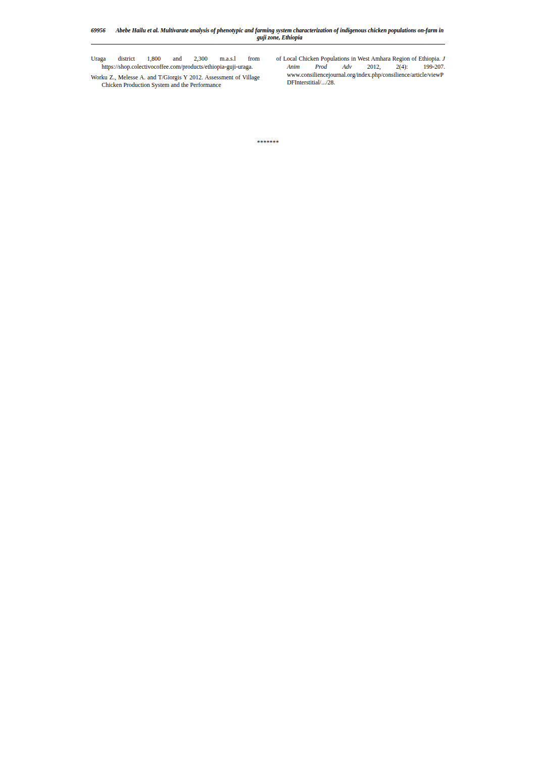69956
Abebe Hailu et al. Multivarate analysis of phenotypic and farming system characterization of indigenous chicken populations on-farm in guji zone, Ethiopia
Uraga district 1,800 and 2,300 m.a.s.l from https://shop.colectivocoffee.com/products/ethiopia-guji-uraga.
Worku Z., Melesse A. and T/Giorgis Y 2012. Assessment of Village Chicken Production System and the Performance
of Local Chicken Populations in West Amhara Region of Ethiopia. J Anim Prod Adv 2012, 2(4): 199-207. www.consiliencejournal.org/index.php/consilience/article/viewPDFInterstitial/.../28.
*******